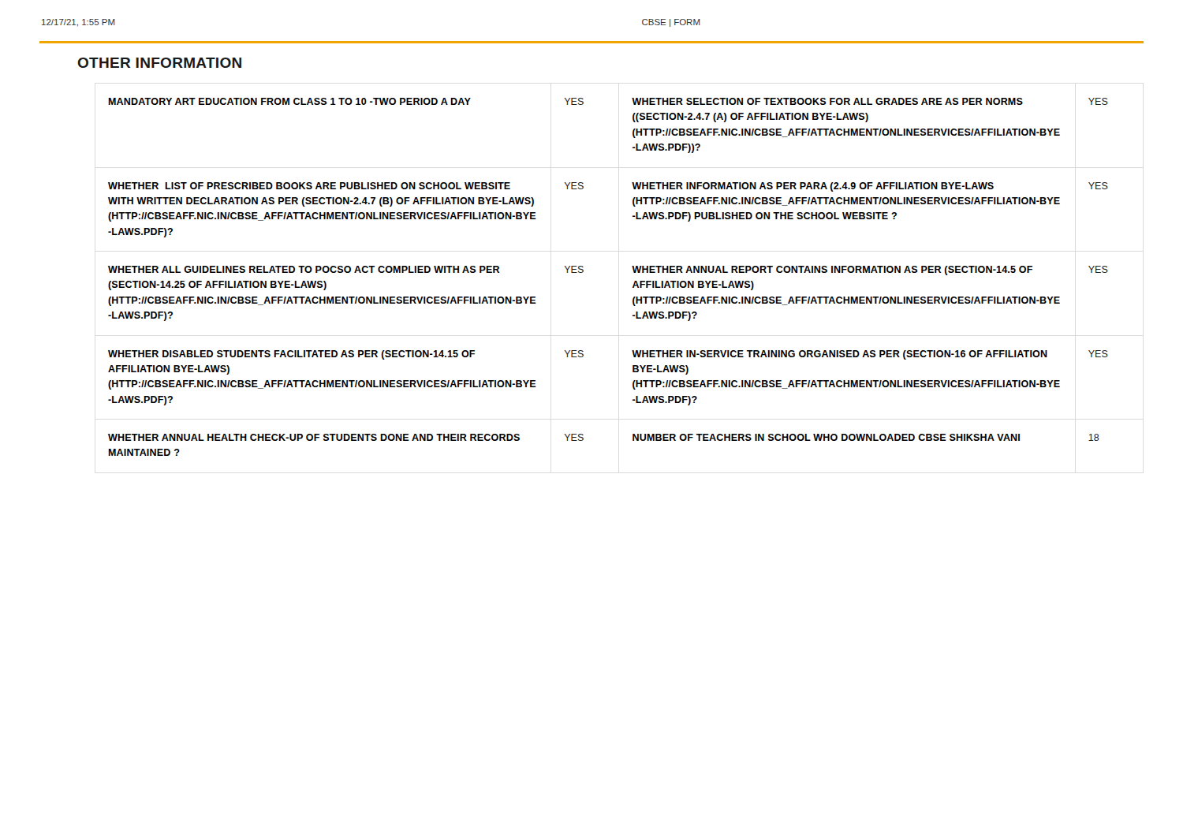12/17/21, 1:55 PM
CBSE | FORM
OTHER INFORMATION
| MANDATORY ART EDUCATION FROM CLASS 1 TO 10 -TWO PERIOD A DAY | YES | WHETHER SELECTION OF TEXTBOOKS FOR ALL GRADES ARE AS PER NORMS ((SECTION-2.4.7 (A) OF AFFILIATION BYE-LAWS) (http://cbseaff.nic.in/cbse_aff/attachment/onlineservices/affiliation-Bye-Laws.pdf))? | YES |
| WHETHER LIST OF PRESCRIBED BOOKS ARE PUBLISHED ON SCHOOL WEBSITE WITH WRITTEN DECLARATION AS PER (SECTION-2.4.7 (B) OF AFFILIATION BYE-LAWS) (http://cbseaff.nic.in/cbse_aff/attachment/onlineservices/affiliation-Bye-Laws.pdf)? | YES | WHETHER INFORMATION AS PER PARA (2.4.9 OF AFFILIATION BYE-LAWS (http://cbseaff.nic.in/cbse_aff/attachment/onlineservices/affiliation-Bye-Laws.pdf) PUBLISHED ON THE SCHOOL WEBSITE ? | YES |
| WHETHER ALL GUIDELINES RELATED TO POCSO ACT COMPLIED WITH AS PER (SECTION-14.25 OF AFFILIATION BYE-LAWS) (http://cbseaff.nic.in/cbse_aff/attachment/onlineservices/affiliation-Bye-Laws.pdf)? | YES | WHETHER ANNUAL REPORT CONTAINS INFORMATION AS PER (SECTION-14.5 OF AFFILIATION BYE-LAWS) (http://cbseaff.nic.in/cbse_aff/attachment/onlineservices/affiliation-Bye-Laws.pdf)? | YES |
| WHETHER DISABLED STUDENTS FACILITATED AS PER (SECTION-14.15 OF AFFILIATION BYE-LAWS) (http://cbseaff.nic.in/cbse_aff/attachment/onlineservices/affiliation-Bye-Laws.pdf)? | YES | WHETHER IN-SERVICE TRAINING ORGANISED AS PER (SECTION-16 OF AFFILIATION BYE-LAWS) (http://cbseaff.nic.in/cbse_aff/attachment/onlineservices/affiliation-Bye-Laws.pdf)? | YES |
| WHETHER ANNUAL HEALTH CHECK-UP OF STUDENTS DONE AND THEIR RECORDS MAINTAINED ? | YES | NUMBER OF TEACHERS IN SCHOOL WHO DOWNLOADED CBSE SHIKSHA VANI | 18 |